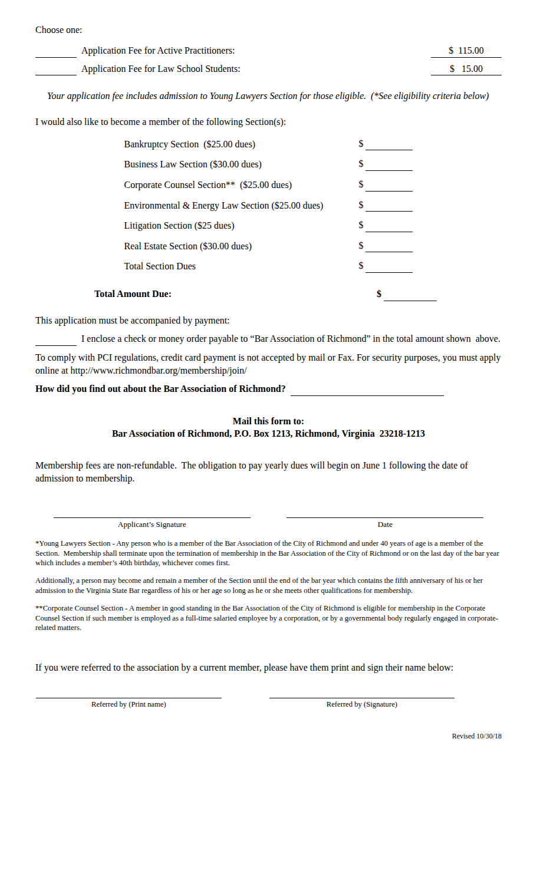Choose one:
| Application Fee for Active Practitioners: | $ 115.00 |
| Application Fee for Law School Students: | $ 15.00 |
Your application fee includes admission to Young Lawyers Section for those eligible. (*See eligibility criteria below)
I would also like to become a member of the following Section(s):
| Bankruptcy Section ($25.00 dues) | $ |
| Business Law Section ($30.00 dues) | $ |
| Corporate Counsel Section** ($25.00 dues) | $ |
| Environmental & Energy Law Section ($25.00 dues) | $ |
| Litigation Section ($25 dues) | $ |
| Real Estate Section ($30.00 dues) | $ |
| Total Section Dues | $ |
Total Amount Due: $
This application must be accompanied by payment:
I enclose a check or money order payable to “Bar Association of Richmond” in the total amount shown above.
To comply with PCI regulations, credit card payment is not accepted by mail or Fax. For security purposes, you must apply online at http://www.richmondbar.org/membership/join/
How did you find out about the Bar Association of Richmond?
Mail this form to:
Bar Association of Richmond, P.O. Box 1213, Richmond, Virginia 23218-1213
Membership fees are non-refundable. The obligation to pay yearly dues will begin on June 1 following the date of admission to membership.
| Applicant’s Signature | Date |
*Young Lawyers Section - Any person who is a member of the Bar Association of the City of Richmond and under 40 years of age is a member of the Section. Membership shall terminate upon the termination of membership in the Bar Association of the City of Richmond or on the last day of the bar year which includes a member’s 40th birthday, whichever comes first.
Additionally, a person may become and remain a member of the Section until the end of the bar year which contains the fifth anniversary of his or her admission to the Virginia State Bar regardless of his or her age so long as he or she meets other qualifications for membership.
**Corporate Counsel Section - A member in good standing in the Bar Association of the City of Richmond is eligible for membership in the Corporate Counsel Section if such member is employed as a full-time salaried employee by a corporation, or by a governmental body regularly engaged in corporate-related matters.
If you were referred to the association by a current member, please have them print and sign their name below:
| Referred by (Print name) | Referred by (Signature) |
Revised 10/30/18